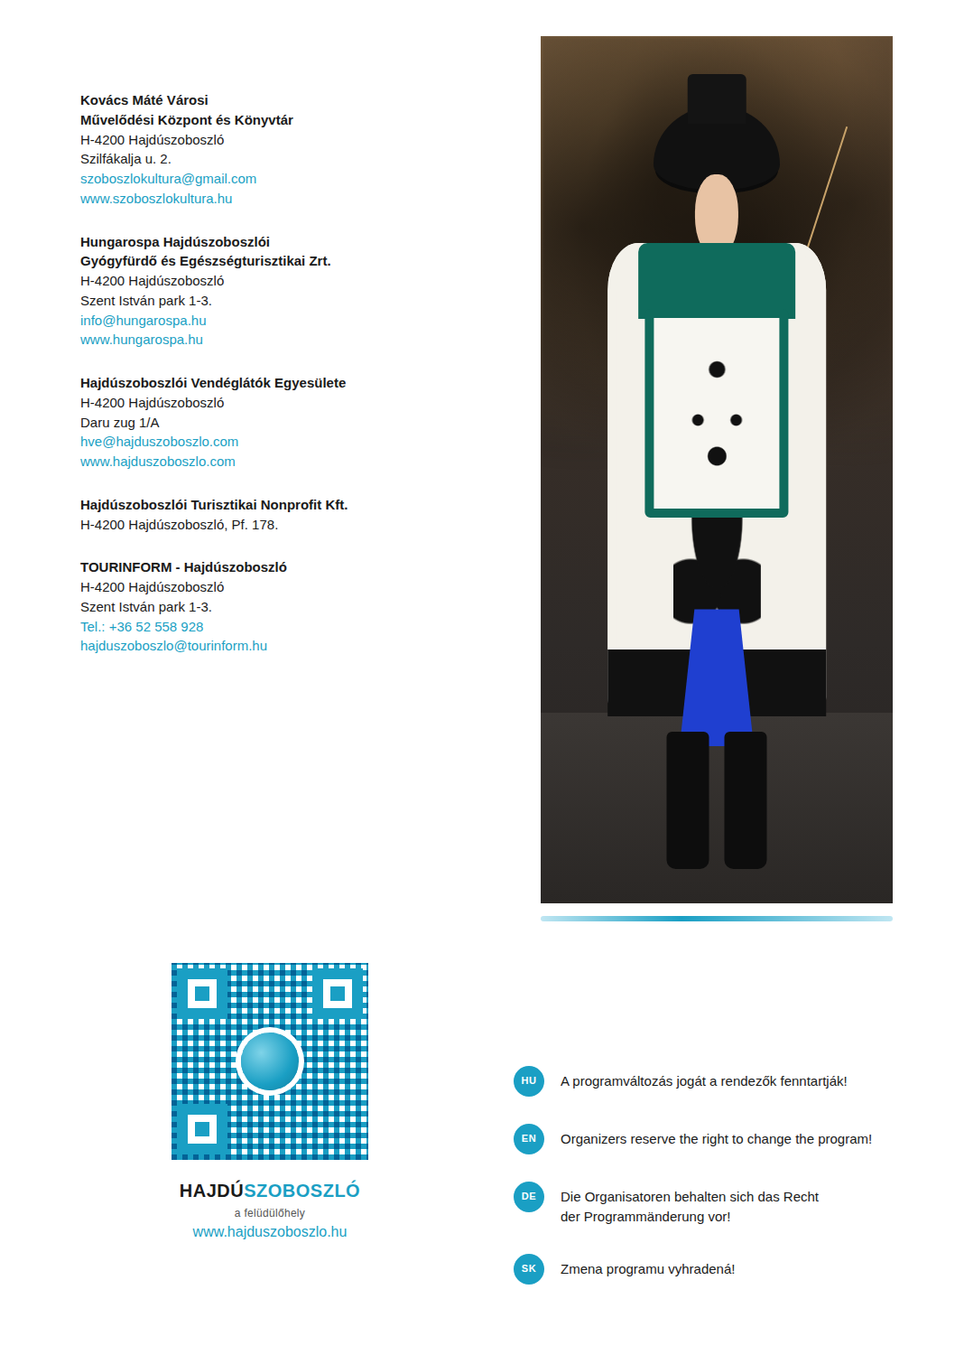Kovács Máté Városi
Művelődési Központ és Könyvtár
H-4200 Hajdúszoboszló
Szilfákalja u. 2.
szoboszlokultura@gmail.com
www.szoboszlokultura.hu
Hungarospa Hajdúszoboszlói
Gyógyfürdő és Egészségturisztikai Zrt.
H-4200 Hajdúszoboszló
Szent István park 1-3.
info@hungarospa.hu
www.hungarospa.hu
Hajdúszoboszlói Vendéglátók Egyesülete
H-4200 Hajdúszoboszló
Daru zug 1/A
hve@hajduszoboszlo.com
www.hajduszoboszlo.com
Hajdúszoboszlói Turisztikai Nonprofit Kft.
H-4200 Hajdúszoboszló, Pf. 178.
TOURINFORM - Hajdúszoboszló
H-4200 Hajdúszoboszló
Szent István park 1-3.
Tel.: +36 52 558 928
hajduszoboszlo@tourinform.hu
HAJDÚ SZOBOSZLÓ a felüdülőhely
www.hajduszoboszlo.hu
HU
A programváltozás jogát a rendezők fenntartják!
EN
Organizers reserve the right to change the program!
DE
Die Organisatoren behalten sich das Recht
der Programmänderung vor!
SK
Zmena programu vyhradená!